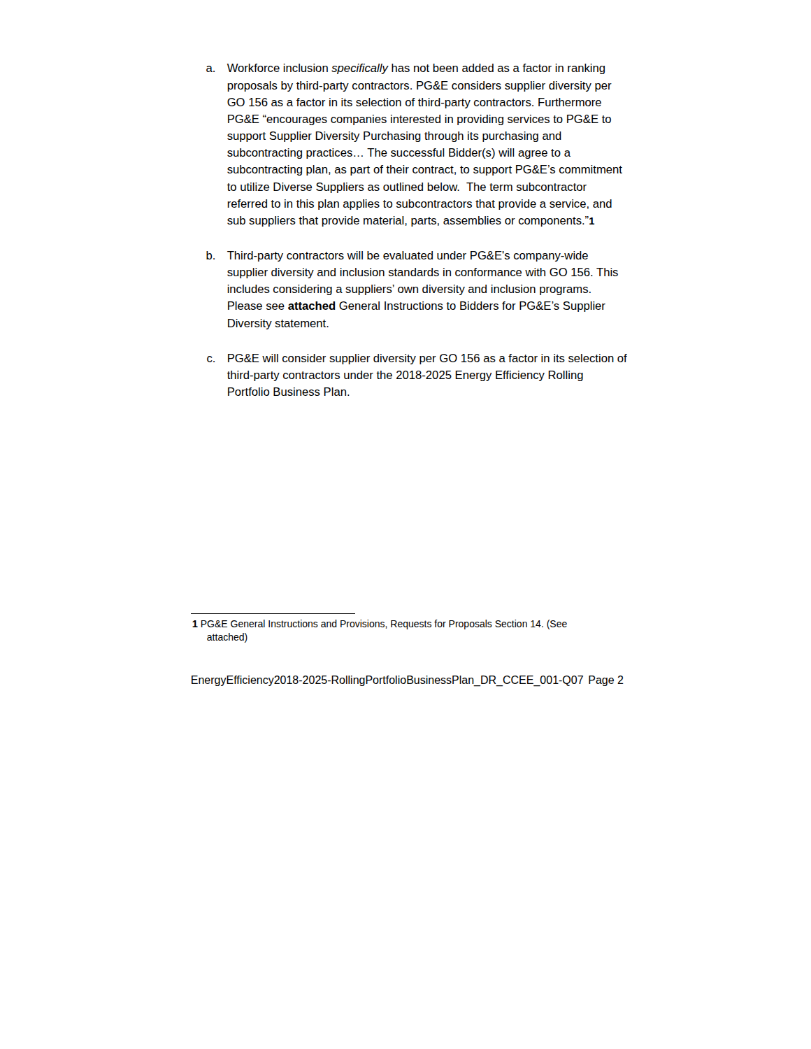Workforce inclusion specifically has not been added as a factor in ranking proposals by third-party contractors. PG&E considers supplier diversity per GO 156 as a factor in its selection of third-party contractors. Furthermore PG&E “encourages companies interested in providing services to PG&E to support Supplier Diversity Purchasing through its purchasing and subcontracting practices… The successful Bidder(s) will agree to a subcontracting plan, as part of their contract, to support PG&E’s commitment to utilize Diverse Suppliers as outlined below. The term subcontractor referred to in this plan applies to subcontractors that provide a service, and sub suppliers that provide material, parts, assemblies or components.”1
Third-party contractors will be evaluated under PG&E's company-wide supplier diversity and inclusion standards in conformance with GO 156. This includes considering a suppliers’ own diversity and inclusion programs. Please see attached General Instructions to Bidders for PG&E’s Supplier Diversity statement.
PG&E will consider supplier diversity per GO 156 as a factor in its selection of third-party contractors under the 2018-2025 Energy Efficiency Rolling Portfolio Business Plan.
1 PG&E General Instructions and Provisions, Requests for Proposals Section 14. (Seeattached)
EnergyEfficiency2018-2025-RollingPortfolioBusinessPlan_DR_CCEE_001-Q07 Page 2